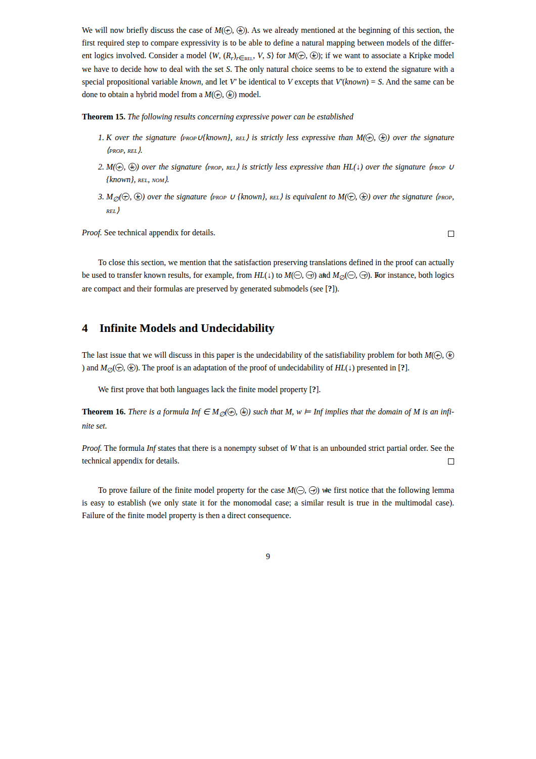We will now briefly discuss the case of M(r, k). As we already mentioned at the beginning of this section, the first required step to compare expressivity is to be able to define a natural mapping between models of the different logics involved. Consider a model ⟨W, (Rr)r∈rel, V, S⟩ for M(r, k); if we want to associate a Kripke model we have to decide how to deal with the set S. The only natural choice seems to be to extend the signature with a special propositional variable known, and let V′ be identical to V excepts that V′(known) = S. And the same can be done to obtain a hybrid model from a M(r, k) model.
Theorem 15. The following results concerning expressive power can be established
K over the signature ⟨prop∪{known}, rel⟩ is strictly less expressive than M(r, k) over the signature ⟨prop, rel⟩.
M(r, k) over the signature ⟨prop, rel⟩ is strictly less expressive than HL(↓) over the signature ⟨prop ∪ {known}, rel, nom⟩.
M∅(r, k) over the signature ⟨prop ∪ {known}, rel⟩ is equivalent to M(r, k) over the signature ⟨prop, rel⟩
Proof. See technical appendix for details.
To close this section, we mention that the satisfaction preserving translations defined in the proof can actually be used to transfer known results, for example, from HL(↓) to M(r, k) and M∅(r, k). For instance, both logics are compact and their formulas are preserved by generated submodels (see [?]).
4 Infinite Models and Undecidability
The last issue that we will discuss in this paper is the undecidability of the satisfiability problem for both M(r, k) and M∅(r, k). The proof is an adaptation of the proof of undecidability of HL(↓) presented in [?].
We first prove that both languages lack the finite model property [?].
Theorem 16. There is a formula Inf ∈ M∅(r, k) such that M, w ⊨ Inf implies that the domain of M is an infinite set.
Proof. The formula Inf states that there is a nonempty subset of W that is an unbounded strict partial order. See the technical appendix for details.
To prove failure of the finite model property for the case M(r, k) we first notice that the following lemma is easy to establish (we only state it for the monomodal case; a similar result is true in the multimodal case). Failure of the finite model property is then a direct consequence.
9